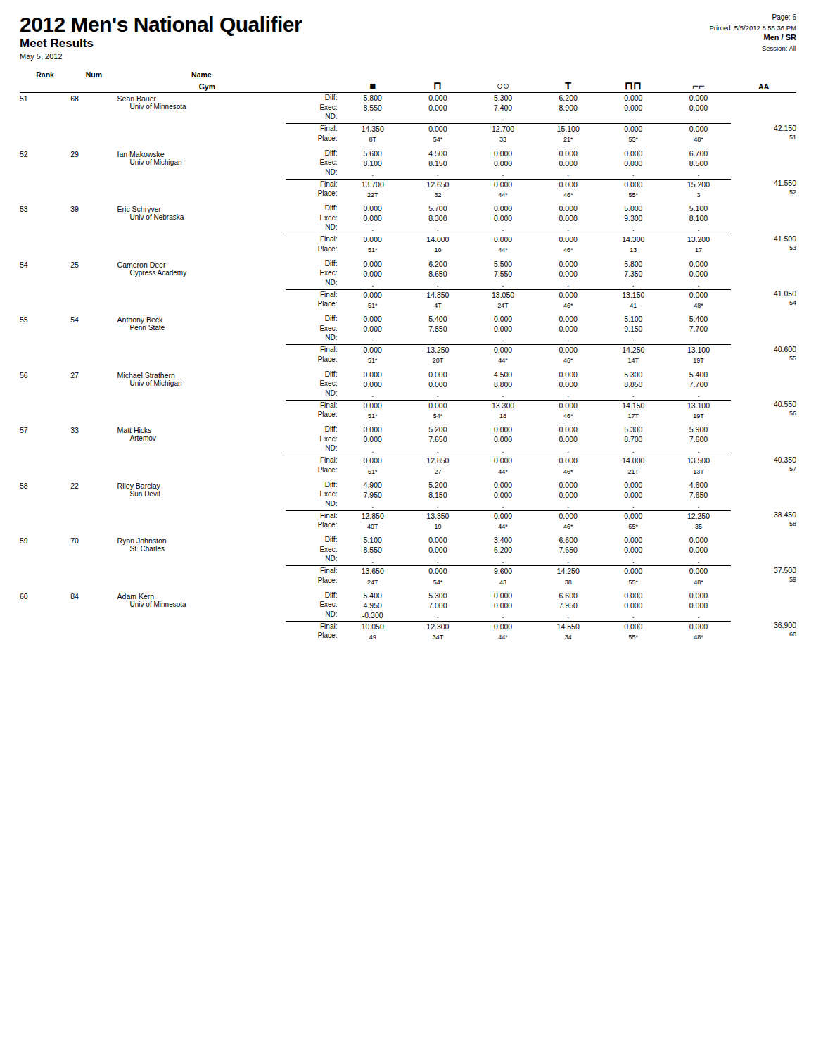Page: 6
Printed: 5/5/2012 8:55:36 PM
Men / SR
Session: All
2012 Men's National Qualifier
Meet Results
May 5, 2012
| Rank | Num | Name | | | | | | | | |
| --- | --- | --- | --- | --- | --- | --- | --- | --- | --- | --- |
| | | Gym | | ■ | ⊓ | ○○ | T | ⊓⊓ | ⌐⌐ | AA |
| 51 | 68 | Sean Bauer Univ of Minnesota | Diff: Exec: ND: | 5.800 8.550 . | 0.000 0.000 . | 5.300 7.400 . | 6.200 8.900 . | 0.000 0.000 . | 0.000 0.000 . | |
| | | | Final: Place: | 14.350 8T | 0.000 54* | 12.700 33 | 15.100 21* | 0.000 55* | 0.000 48* | 42.150 51 |
| 52 | 29 | Ian Makowske Univ of Michigan | Diff: Exec: ND: | 5.600 8.100 . | 4.500 8.150 . | 0.000 0.000 . | 0.000 0.000 . | 0.000 0.000 . | 6.700 8.500 . | |
| | | | Final: Place: | 13.700 22T | 12.650 32 | 0.000 44* | 0.000 46* | 0.000 55* | 15.200 3 | 41.550 52 |
| 53 | 39 | Eric Schryver Univ of Nebraska | Diff: Exec: ND: | 0.000 0.000 . | 5.700 8.300 . | 0.000 0.000 . | 0.000 0.000 . | 5.000 9.300 . | 5.100 8.100 . | |
| | | | Final: Place: | 0.000 51* | 14.000 10 | 0.000 44* | 0.000 46* | 14.300 13 | 13.200 17 | 41.500 53 |
| 54 | 25 | Cameron Deer Cypress Academy | Diff: Exec: ND: | 0.000 0.000 . | 6.200 8.650 . | 5.500 7.550 . | 0.000 0.000 . | 5.800 7.350 . | 0.000 0.000 . | |
| | | | Final: Place: | 0.000 51* | 14.850 4T | 13.050 24T | 0.000 46* | 13.150 41 | 0.000 48* | 41.050 54 |
| 55 | 54 | Anthony Beck Penn State | Diff: Exec: ND: | 0.000 0.000 . | 5.400 7.850 . | 0.000 0.000 . | 0.000 0.000 . | 5.100 9.150 . | 5.400 7.700 . | |
| | | | Final: Place: | 0.000 51* | 13.250 20T | 0.000 44* | 0.000 46* | 14.250 14T | 13.100 19T | 40.600 55 |
| 56 | 27 | Michael Strathern Univ of Michigan | Diff: Exec: ND: | 0.000 0.000 . | 0.000 0.000 . | 4.500 8.800 . | 0.000 0.000 . | 5.300 8.850 . | 5.400 7.700 . | |
| | | | Final: Place: | 0.000 51* | 0.000 54* | 13.300 18 | 0.000 46* | 14.150 17T | 13.100 19T | 40.550 56 |
| 57 | 33 | Matt Hicks Artemov | Diff: Exec: ND: | 0.000 0.000 . | 5.200 7.650 . | 0.000 0.000 . | 0.000 0.000 . | 5.300 8.700 . | 5.900 7.600 . | |
| | | | Final: Place: | 0.000 51* | 12.850 27 | 0.000 44* | 0.000 46* | 14.000 21T | 13.500 13T | 40.350 57 |
| 58 | 22 | Riley Barclay Sun Devil | Diff: Exec: ND: | 4.900 7.950 . | 5.200 8.150 . | 0.000 0.000 . | 0.000 0.000 . | 0.000 0.000 . | 4.600 7.650 . | |
| | | | Final: Place: | 12.850 40T | 13.350 19 | 0.000 44* | 0.000 46* | 0.000 55* | 12.250 35 | 38.450 58 |
| 59 | 70 | Ryan Johnston St. Charles | Diff: Exec: ND: | 5.100 8.550 . | 0.000 0.000 . | 3.400 6.200 . | 6.600 7.650 . | 0.000 0.000 . | 0.000 0.000 . | |
| | | | Final: Place: | 13.650 24T | 0.000 54* | 9.600 43 | 14.250 38 | 0.000 55* | 0.000 48* | 37.500 59 |
| 60 | 84 | Adam Kern Univ of Minnesota | Diff: Exec: ND: | 5.400 4.950 -0.300 | 5.300 7.000 . | 0.000 0.000 . | 6.600 7.950 . | 0.000 0.000 . | 0.000 0.000 . | |
| | | | Final: Place: | 10.050 49 | 12.300 34T | 0.000 44* | 14.550 34 | 0.000 55* | 0.000 48* | 36.900 60 |